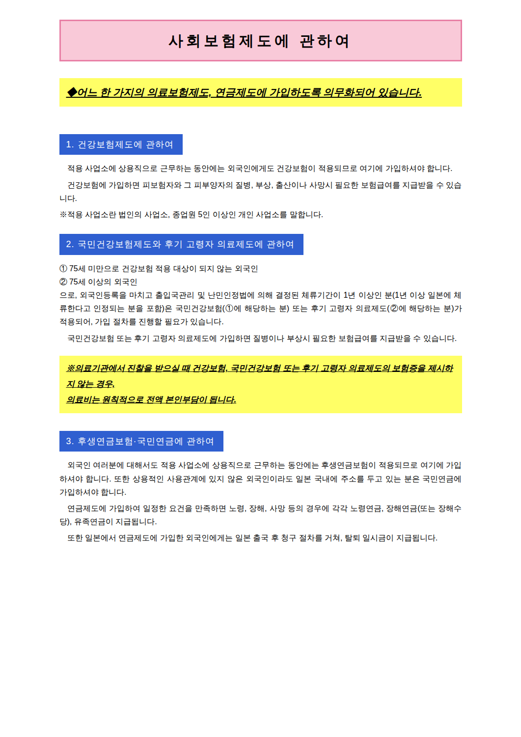사회보험제도에 관하여
◆어느 한 가지의 의료보험제도, 연금제도에 가입하도록 의무화되어 있습니다.
1. 건강보험제도에 관하여
적용 사업소에 상용직으로 근무하는 동안에는 외국인에게도 건강보험이 적용되므로 여기에 가입하셔야 합니다.
건강보험에 가입하면 피보험자와 그 피부양자의 질병, 부상, 출산이나 사망시 필요한 보험급여를 지급받을 수 있습니다.
※적용 사업소란 법인의 사업소, 종업원 5인 이상인 개인 사업소를 말합니다.
2. 국민건강보험제도와 후기 고령자 의료제도에 관하여
① 75세 미만으로 건강보험 적용 대상이 되지 않는 외국인
② 75세 이상의 외국인
으로, 외국인등록을 마치고 출입국관리 및 난민인정법에 의해 결정된 체류기간이 1년 이상인 분(1년 이상 일본에 체류한다고 인정되는 분을 포함)은 국민건강보험(①에 해당하는 분) 또는 후기 고령자 의료제도(②에 해당하는 분)가 적용되어, 가입 절차를 진행할 필요가 있습니다.
국민건강보험 또는 후기 고령자 의료제도에 가입하면 질병이나 부상시 필요한 보험급여를 지급받을 수 있습니다.
※의료기관에서 진찰을 받으실 때 건강보험, 국민건강보험 또는 후기 고령자 의료제도의 보험증을 제시하지 않는 경우,
의료비는 원칙적으로 전액 본인부담이 됩니다.
3. 후생연금보험·국민연금에 관하여
외국인 여러분에 대해서도 적용 사업소에 상용직으로 근무하는 동안에는 후생연금보험이 적용되므로 여기에 가입하셔야 합니다. 또한 상용적인 사용관계에 있지 않은 외국인이라도 일본 국내에 주소를 두고 있는 분은 국민연금에 가입하셔야 합니다.
연금제도에 가입하여 일정한 요건을 만족하면 노령, 장해, 사망 등의 경우에 각각 노령연금, 장해연금(또는 장해수당), 유족연금이 지급됩니다.
또한 일본에서 연금제도에 가입한 외국인에게는 일본 출국 후 청구 절차를 거쳐, 탈퇴 일시금이 지급됩니다.